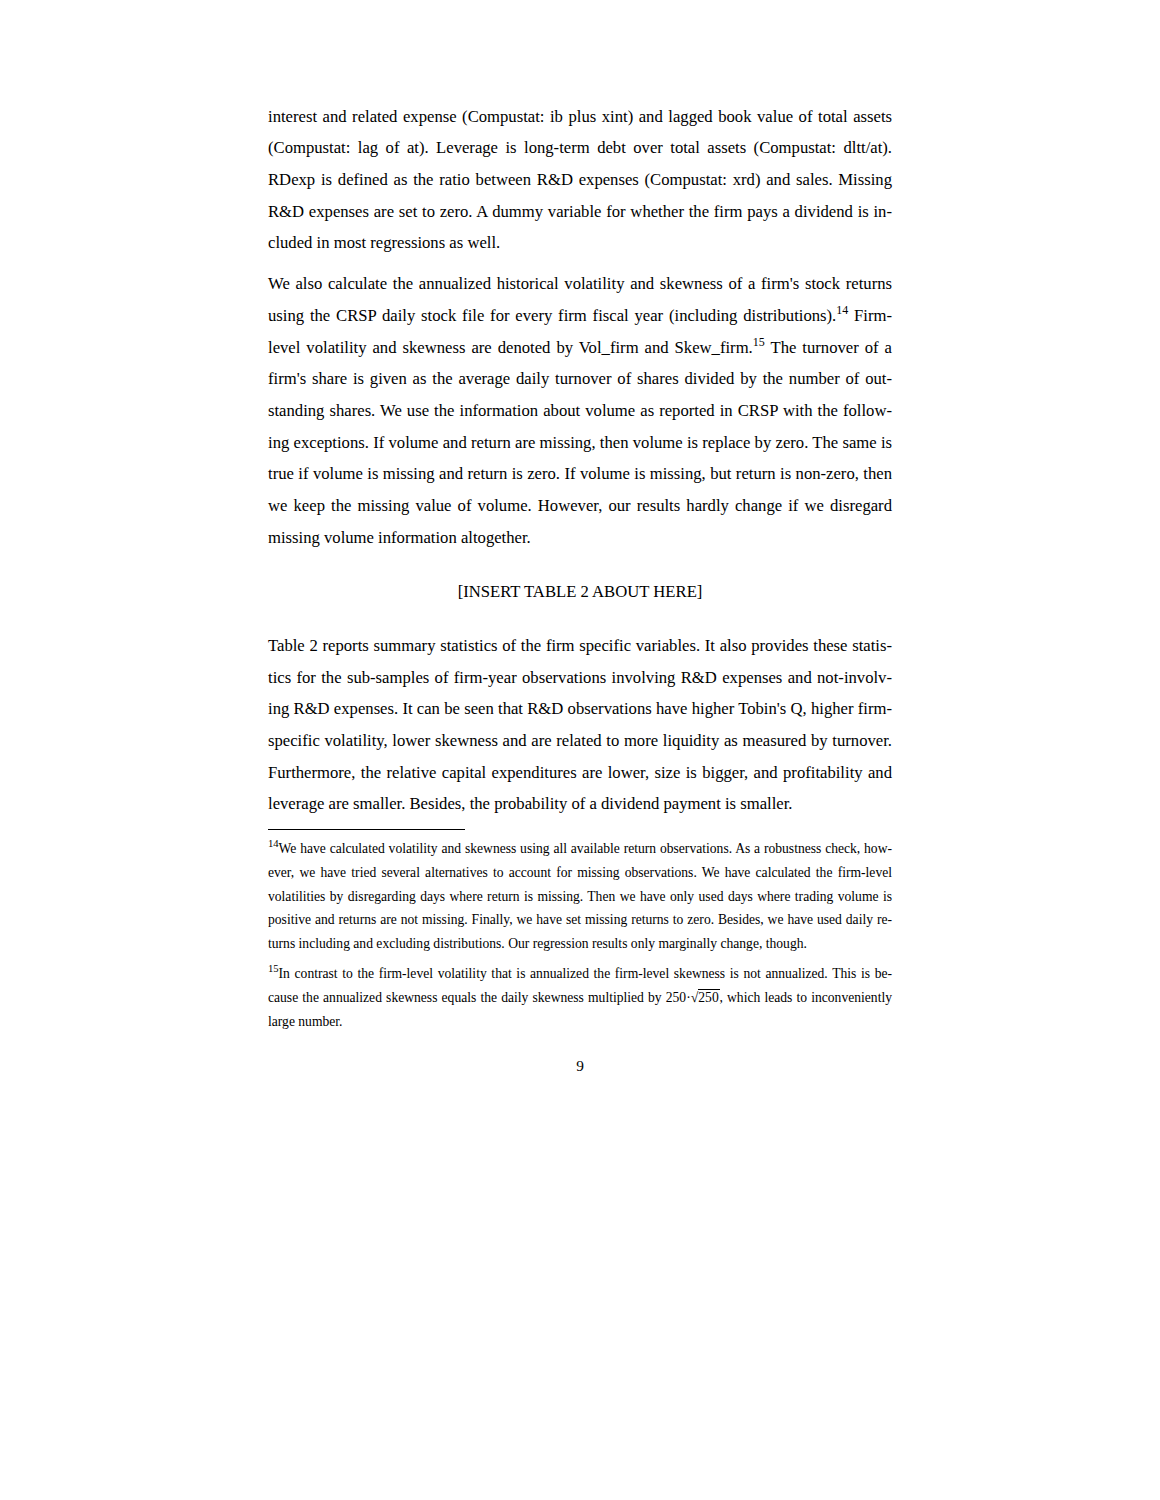interest and related expense (Compustat: ib plus xint) and lagged book value of total assets (Compustat: lag of at). Leverage is long-term debt over total assets (Compustat: dltt/at). RDexp is defined as the ratio between R&D expenses (Compustat: xrd) and sales. Missing R&D expenses are set to zero. A dummy variable for whether the firm pays a dividend is included in most regressions as well.
We also calculate the annualized historical volatility and skewness of a firm's stock returns using the CRSP daily stock file for every firm fiscal year (including distributions).14 Firm-level volatility and skewness are denoted by Vol_firm and Skew_firm.15 The turnover of a firm's share is given as the average daily turnover of shares divided by the number of outstanding shares. We use the information about volume as reported in CRSP with the following exceptions. If volume and return are missing, then volume is replace by zero. The same is true if volume is missing and return is zero. If volume is missing, but return is non-zero, then we keep the missing value of volume. However, our results hardly change if we disregard missing volume information altogether.
[INSERT TABLE 2 ABOUT HERE]
Table 2 reports summary statistics of the firm specific variables. It also provides these statistics for the sub-samples of firm-year observations involving R&D expenses and not-involving R&D expenses. It can be seen that R&D observations have higher Tobin's Q, higher firm-specific volatility, lower skewness and are related to more liquidity as measured by turnover. Furthermore, the relative capital expenditures are lower, size is bigger, and profitability and leverage are smaller. Besides, the probability of a dividend payment is smaller.
14 We have calculated volatility and skewness using all available return observations. As a robustness check, however, we have tried several alternatives to account for missing observations. We have calculated the firm-level volatilities by disregarding days where return is missing. Then we have only used days where trading volume is positive and returns are not missing. Finally, we have set missing returns to zero. Besides, we have used daily returns including and excluding distributions. Our regression results only marginally change, though.
15 In contrast to the firm-level volatility that is annualized the firm-level skewness is not annualized. This is because the annualized skewness equals the daily skewness multiplied by 250·√250, which leads to inconveniently large number.
9